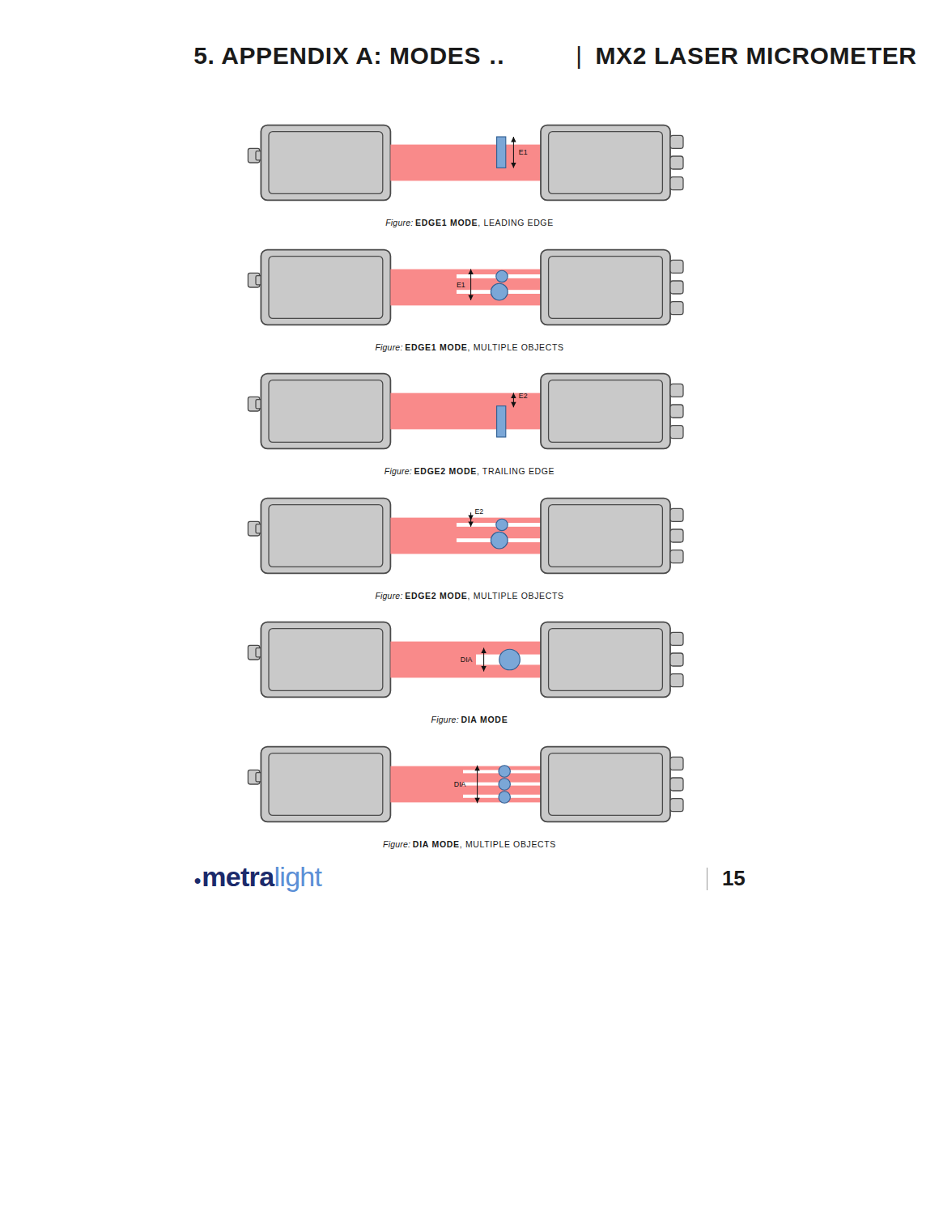5. APPENDIX A: MODES.. | MX2 LASER MICROMETER
E1
Figure: EDGE1 MODE, LEADING EDGE
E1
Figure: EDGE1 MODE, MULTIPLE OBJECTS
E2
Figure: EDGE2 MODE, TRAILING EDGE
E2
Figure: EDGE2 MODE, MULTIPLE OBJECTS
DIA
Figure: DIA MODE
DIA
Figure: DIA MODE, MULTIPLE OBJECTS
●metra light
15